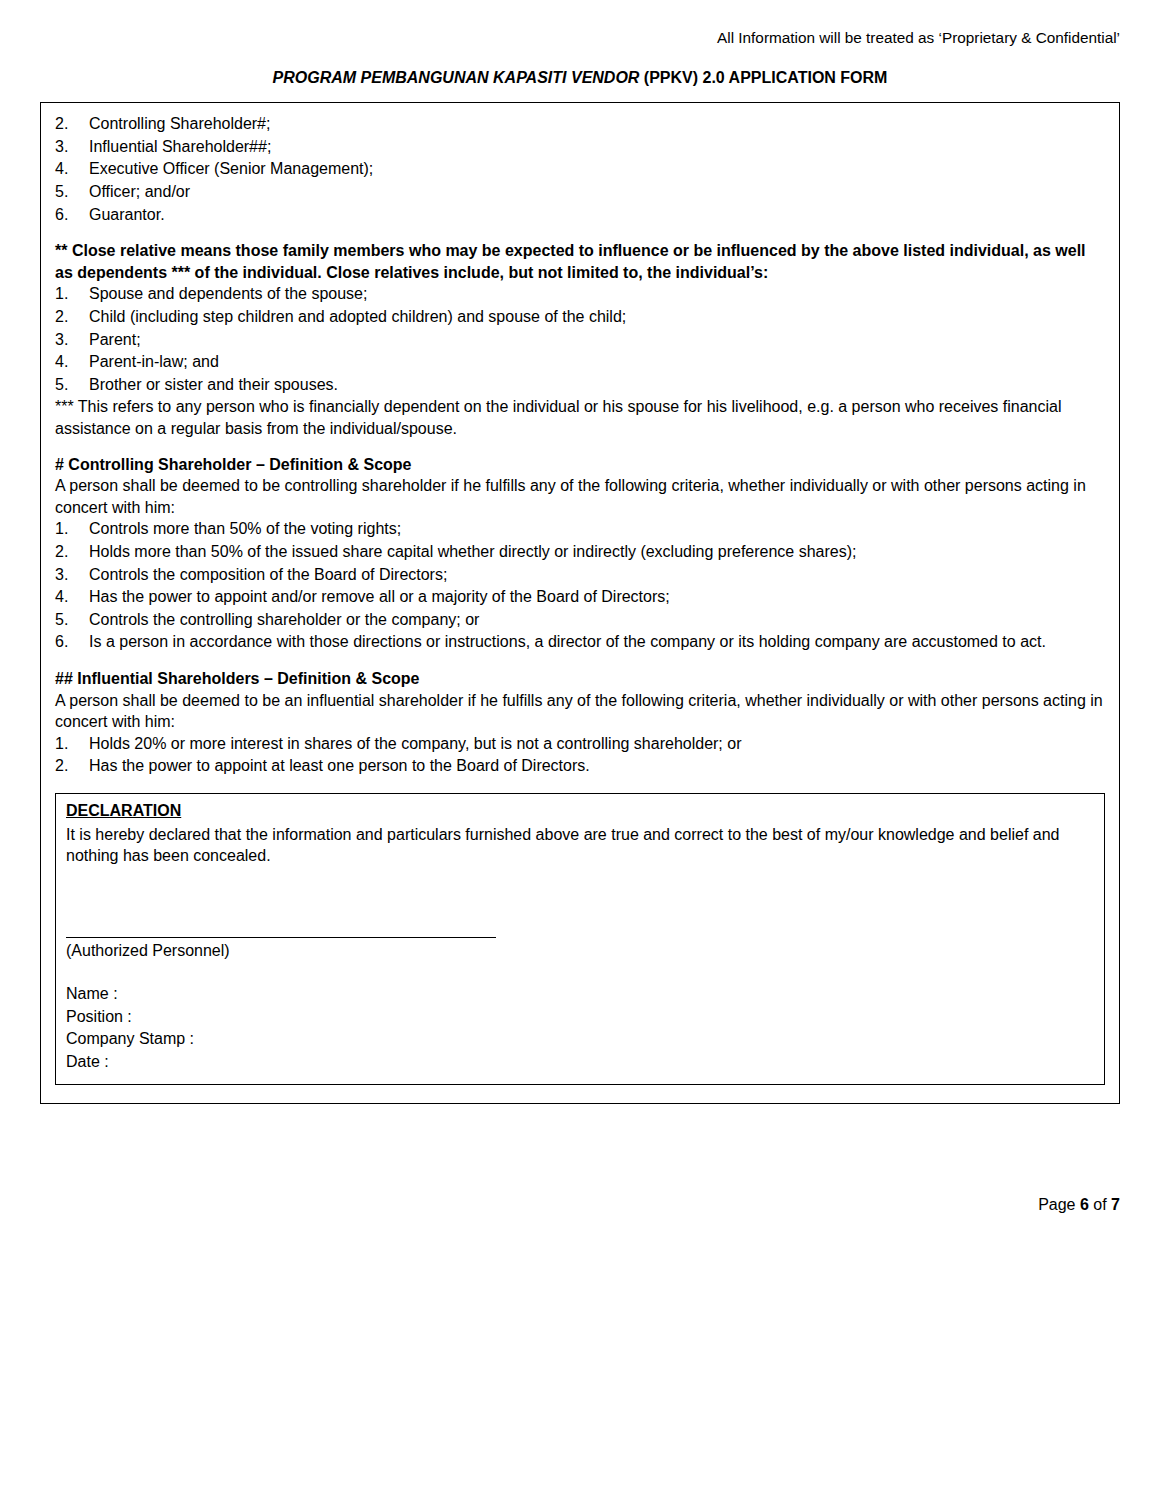All Information will be treated as ‘Proprietary & Confidential’
PROGRAM PEMBANGUNAN KAPASITI VENDOR (PPKV) 2.0 APPLICATION FORM
2. Controlling Shareholder#;
3. Influential Shareholder##;
4. Executive Officer (Senior Management);
5. Officer; and/or
6. Guarantor.
** Close relative means those family members who may be expected to influence or be influenced by the above listed individual, as well as dependents *** of the individual. Close relatives include, but not limited to, the individual’s:
1. Spouse and dependents of the spouse;
2. Child (including step children and adopted children) and spouse of the child;
3. Parent;
4. Parent-in-law; and
5. Brother or sister and their spouses.
*** This refers to any person who is financially dependent on the individual or his spouse for his livelihood, e.g. a person who receives financial assistance on a regular basis from the individual/spouse.
# Controlling Shareholder – Definition & Scope
A person shall be deemed to be controlling shareholder if he fulfills any of the following criteria, whether individually or with other persons acting in concert with him:
1. Controls more than 50% of the voting rights;
2. Holds more than 50% of the issued share capital whether directly or indirectly (excluding preference shares);
3. Controls the composition of the Board of Directors;
4. Has the power to appoint and/or remove all or a majority of the Board of Directors;
5. Controls the controlling shareholder or the company; or
6. Is a person in accordance with those directions or instructions, a director of the company or its holding company are accustomed to act.
## Influential Shareholders – Definition & Scope
A person shall be deemed to be an influential shareholder if he fulfills any of the following criteria, whether individually or with other persons acting in concert with him:
1. Holds 20% or more interest in shares of the company, but is not a controlling shareholder; or
2. Has the power to appoint at least one person to the Board of Directors.
DECLARATION
It is hereby declared that the information and particulars furnished above are true and correct to the best of my/our knowledge and belief and nothing has been concealed.
(Authorized Personnel)
Name :
Position :
Company Stamp :
Date :
Page 6 of 7